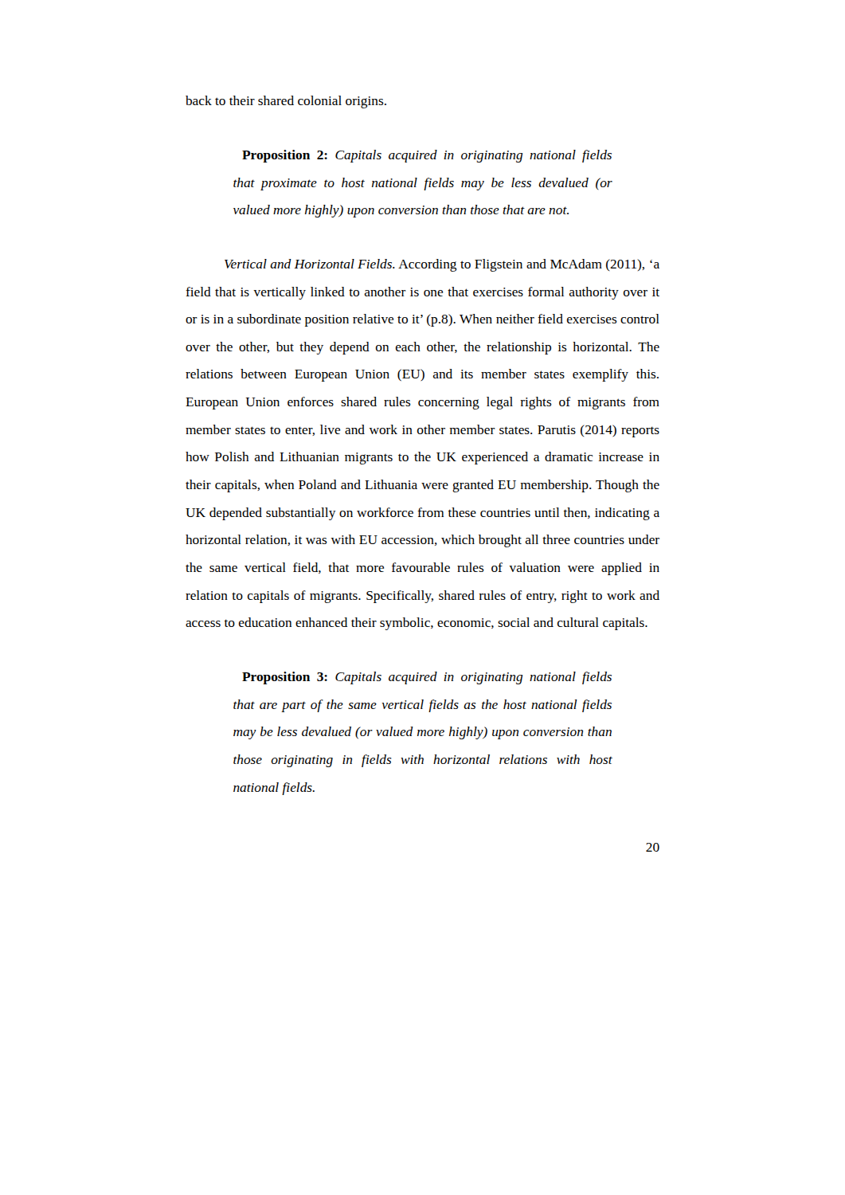back to their shared colonial origins.
Proposition 2: Capitals acquired in originating national fields that proximate to host national fields may be less devalued (or valued more highly) upon conversion than those that are not.
Vertical and Horizontal Fields. According to Fligstein and McAdam (2011), ‘a field that is vertically linked to another is one that exercises formal authority over it or is in a subordinate position relative to it’ (p.8). When neither field exercises control over the other, but they depend on each other, the relationship is horizontal. The relations between European Union (EU) and its member states exemplify this. European Union enforces shared rules concerning legal rights of migrants from member states to enter, live and work in other member states. Parutis (2014) reports how Polish and Lithuanian migrants to the UK experienced a dramatic increase in their capitals, when Poland and Lithuania were granted EU membership. Though the UK depended substantially on workforce from these countries until then, indicating a horizontal relation, it was with EU accession, which brought all three countries under the same vertical field, that more favourable rules of valuation were applied in relation to capitals of migrants. Specifically, shared rules of entry, right to work and access to education enhanced their symbolic, economic, social and cultural capitals.
Proposition 3: Capitals acquired in originating national fields that are part of the same vertical fields as the host national fields may be less devalued (or valued more highly) upon conversion than those originating in fields with horizontal relations with host national fields.
20